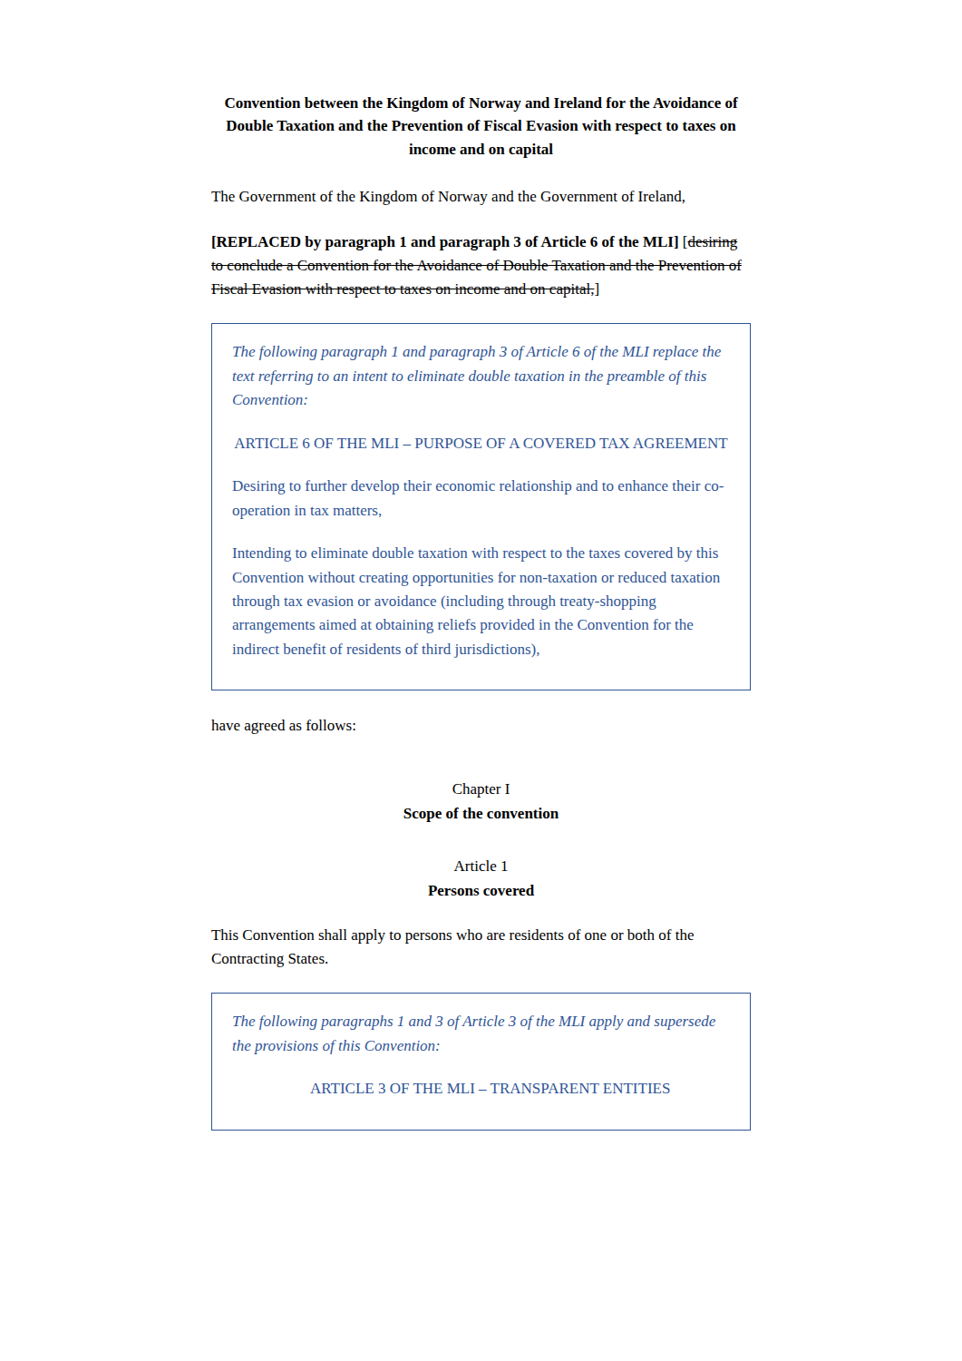Convention between the Kingdom of Norway and Ireland for the Avoidance of Double Taxation and the Prevention of Fiscal Evasion with respect to taxes on income and on capital
The Government of the Kingdom of Norway and the Government of Ireland,
[REPLACED by paragraph 1 and paragraph 3 of Article 6 of the MLI] [desiring to conclude a Convention for the Avoidance of Double Taxation and the Prevention of Fiscal Evasion with respect to taxes on income and on capital,]
The following paragraph 1 and paragraph 3 of Article 6 of the MLI replace the text referring to an intent to eliminate double taxation in the preamble of this Convention:
ARTICLE 6 OF THE MLI – PURPOSE OF A COVERED TAX AGREEMENT
Desiring to further develop their economic relationship and to enhance their co-operation in tax matters,
Intending to eliminate double taxation with respect to the taxes covered by this Convention without creating opportunities for non-taxation or reduced taxation through tax evasion or avoidance (including through treaty-shopping arrangements aimed at obtaining reliefs provided in the Convention for the indirect benefit of residents of third jurisdictions),
have agreed as follows:
Chapter I
Scope of the convention
Article 1 Persons covered
This Convention shall apply to persons who are residents of one or both of the Contracting States.
The following paragraphs 1 and 3 of Article 3 of the MLI apply and supersede the provisions of this Convention:
ARTICLE 3 OF THE MLI – TRANSPARENT ENTITIES